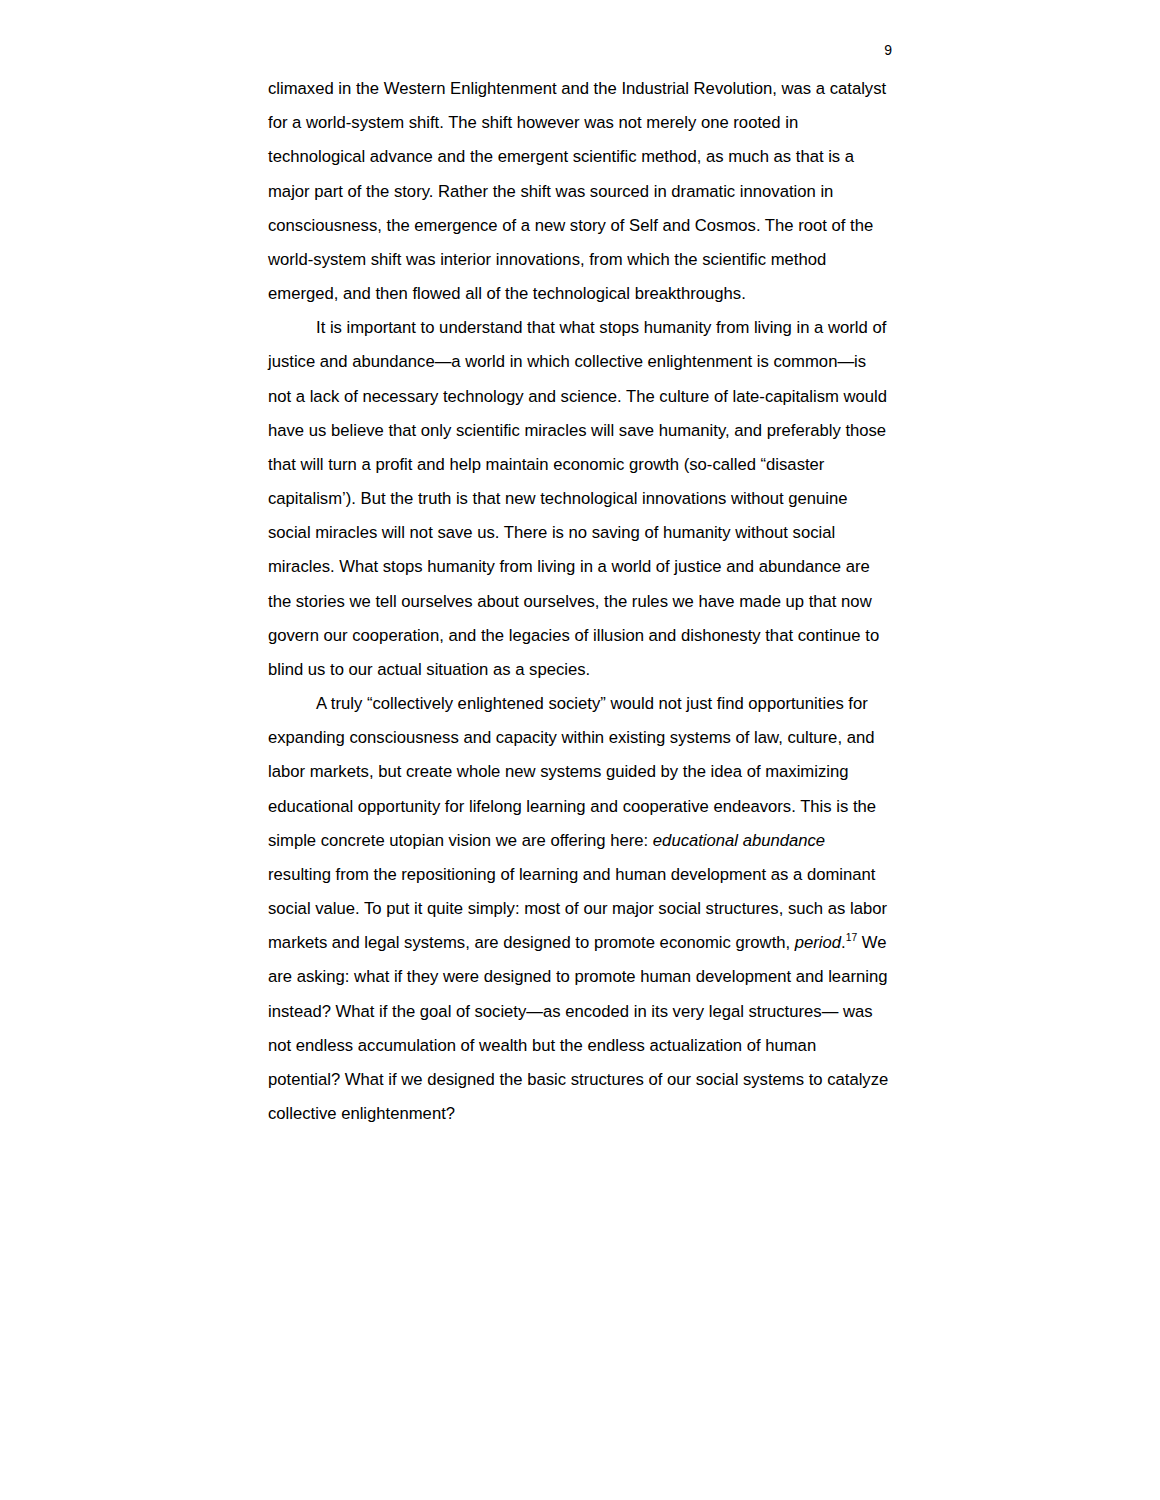9
climaxed in the Western Enlightenment and the Industrial Revolution, was a catalyst for a world-system shift. The shift however was not merely one rooted in technological advance and the emergent scientific method, as much as that is a major part of the story. Rather the shift was sourced in dramatic innovation in consciousness, the emergence of a new story of Self and Cosmos. The root of the world-system shift was interior innovations, from which the scientific method emerged, and then flowed all of the technological breakthroughs.
It is important to understand that what stops humanity from living in a world of justice and abundance—a world in which collective enlightenment is common—is not a lack of necessary technology and science. The culture of late-capitalism would have us believe that only scientific miracles will save humanity, and preferably those that will turn a profit and help maintain economic growth (so-called “disaster capitalism’). But the truth is that new technological innovations without genuine social miracles will not save us. There is no saving of humanity without social miracles. What stops humanity from living in a world of justice and abundance are the stories we tell ourselves about ourselves, the rules we have made up that now govern our cooperation, and the legacies of illusion and dishonesty that continue to blind us to our actual situation as a species.
A truly “collectively enlightened society” would not just find opportunities for expanding consciousness and capacity within existing systems of law, culture, and labor markets, but create whole new systems guided by the idea of maximizing educational opportunity for lifelong learning and cooperative endeavors. This is the simple concrete utopian vision we are offering here: educational abundance resulting from the repositioning of learning and human development as a dominant social value. To put it quite simply: most of our major social structures, such as labor markets and legal systems, are designed to promote economic growth, period.17 We are asking: what if they were designed to promote human development and learning instead? What if the goal of society—as encoded in its very legal structures— was not endless accumulation of wealth but the endless actualization of human potential? What if we designed the basic structures of our social systems to catalyze collective enlightenment?